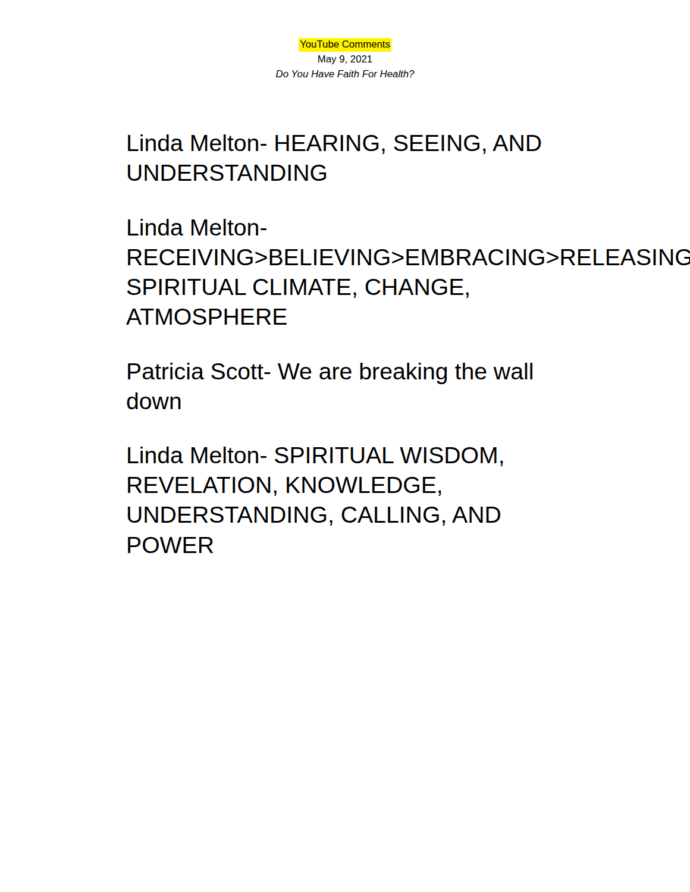YouTube Comments
May 9, 2021
Do You Have Faith For Health?
Linda Melton- HEARING, SEEING, AND UNDERSTANDING
Linda Melton- RECEIVING>BELIEVING>EMBRACING>RELEASING; SPIRITUAL CLIMATE, CHANGE, ATMOSPHERE
Patricia Scott- We are breaking the wall down
Linda Melton- SPIRITUAL WISDOM, REVELATION, KNOWLEDGE, UNDERSTANDING, CALLING, AND POWER